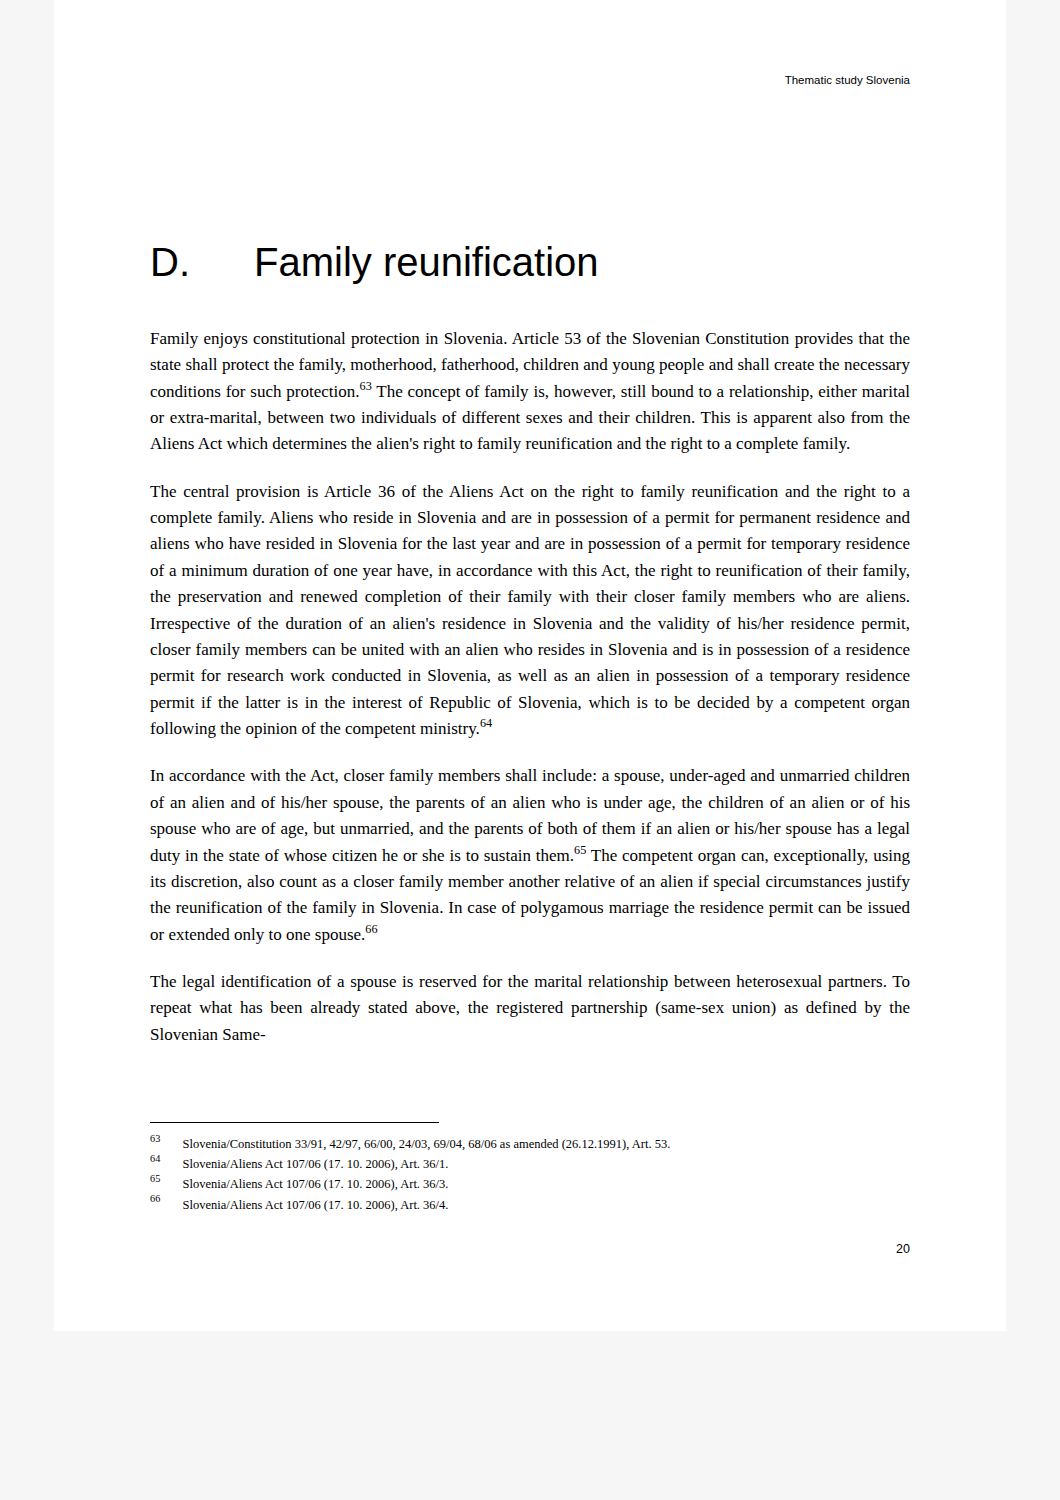Thematic study Slovenia
D. Family reunification
Family enjoys constitutional protection in Slovenia. Article 53 of the Slovenian Constitution provides that the state shall protect the family, motherhood, fatherhood, children and young people and shall create the necessary conditions for such protection.63 The concept of family is, however, still bound to a relationship, either marital or extra-marital, between two individuals of different sexes and their children. This is apparent also from the Aliens Act which determines the alien's right to family reunification and the right to a complete family.
The central provision is Article 36 of the Aliens Act on the right to family reunification and the right to a complete family. Aliens who reside in Slovenia and are in possession of a permit for permanent residence and aliens who have resided in Slovenia for the last year and are in possession of a permit for temporary residence of a minimum duration of one year have, in accordance with this Act, the right to reunification of their family, the preservation and renewed completion of their family with their closer family members who are aliens. Irrespective of the duration of an alien's residence in Slovenia and the validity of his/her residence permit, closer family members can be united with an alien who resides in Slovenia and is in possession of a residence permit for research work conducted in Slovenia, as well as an alien in possession of a temporary residence permit if the latter is in the interest of Republic of Slovenia, which is to be decided by a competent organ following the opinion of the competent ministry.64
In accordance with the Act, closer family members shall include: a spouse, under-aged and unmarried children of an alien and of his/her spouse, the parents of an alien who is under age, the children of an alien or of his spouse who are of age, but unmarried, and the parents of both of them if an alien or his/her spouse has a legal duty in the state of whose citizen he or she is to sustain them.65 The competent organ can, exceptionally, using its discretion, also count as a closer family member another relative of an alien if special circumstances justify the reunification of the family in Slovenia. In case of polygamous marriage the residence permit can be issued or extended only to one spouse.66
The legal identification of a spouse is reserved for the marital relationship between heterosexual partners. To repeat what has been already stated above, the registered partnership (same-sex union) as defined by the Slovenian Same-
63 Slovenia/Constitution 33/91, 42/97, 66/00, 24/03, 69/04, 68/06 as amended (26.12.1991), Art. 53.
64 Slovenia/Aliens Act 107/06 (17. 10. 2006), Art. 36/1.
65 Slovenia/Aliens Act 107/06 (17. 10. 2006), Art. 36/3.
66 Slovenia/Aliens Act 107/06 (17. 10. 2006), Art. 36/4.
20